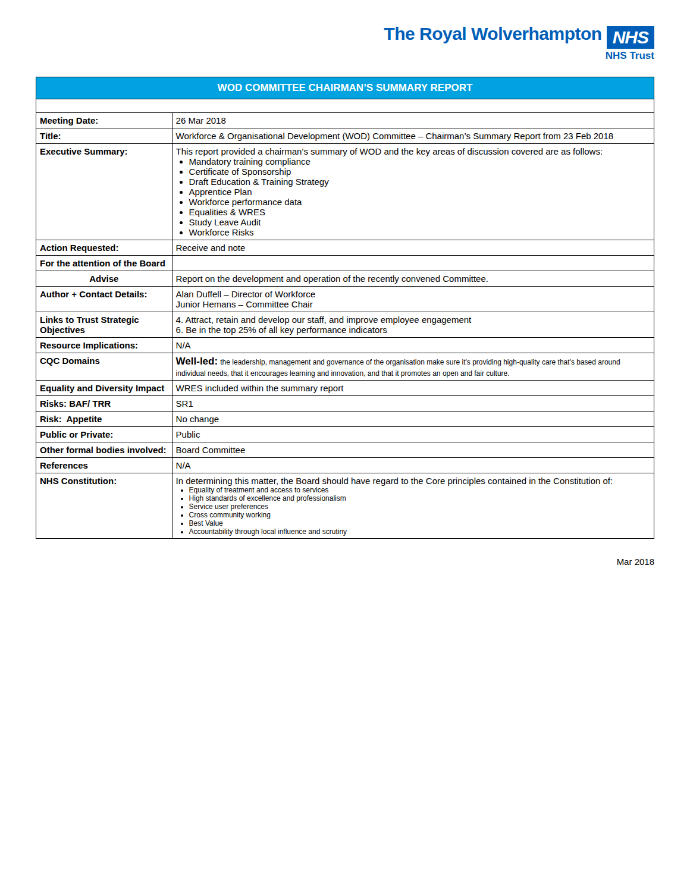The Royal Wolverhampton NHS
NHS Trust
| WOD COMMITTEE CHAIRMAN’S SUMMARY REPORT |
| Meeting Date: | 26 Mar 2018 |
| Title: | Workforce & Organisational Development (WOD) Committee – Chairman’s Summary Report from 23 Feb 2018 |
| Executive Summary: | This report provided a chairman’s summary of WOD and the key areas of discussion covered are as follows: Mandatory training compliance Certificate of Sponsorship Draft Education & Training Strategy Apprentice Plan Workforce performance data Equalities & WRES Study Leave Audit Workforce Risks |
| Action Requested: | Receive and note |
| For the attention of the Board | |
| Advise | Report on the development and operation of the recently convened Committee. |
| Author + Contact Details: | Alan Duffell – Director of Workforce Junior Hemans – Committee Chair |
| Links to Trust Strategic Objectives | 4. Attract, retain and develop our staff, and improve employee engagement 6. Be in the top 25% of all key performance indicators |
| Resource Implications: | N/A |
| CQC Domains | Well-led: the leadership, management and governance of the organisation make sure it's providing high-quality care that's based around individual needs, that it encourages learning and innovation, and that it promotes an open and fair culture. |
| Equality and Diversity Impact | WRES included within the summary report |
| Risks: BAF/ TRR | SR1 |
| Risk: Appetite | No change |
| Public or Private: | Public |
| Other formal bodies involved: | Board Committee |
| References | N/A |
| NHS Constitution: | In determining this matter, the Board should have regard to the Core principles contained in the Constitution of: Equality of treatment and access to services High standards of excellence and professionalism Service user preferences Cross community working Best Value Accountability through local influence and scrutiny |
Mar 2018